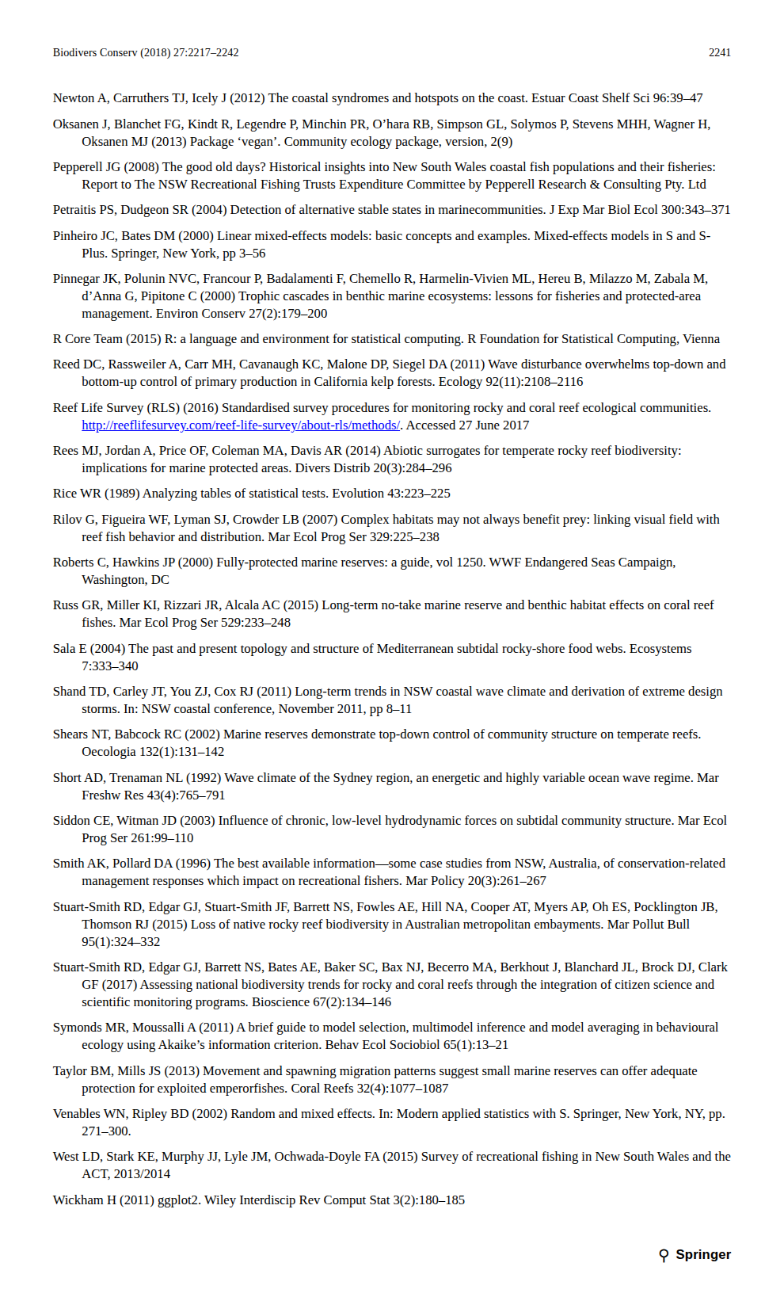Biodivers Conserv (2018) 27:2217–2242 2241
Newton A, Carruthers TJ, Icely J (2012) The coastal syndromes and hotspots on the coast. Estuar Coast Shelf Sci 96:39–47
Oksanen J, Blanchet FG, Kindt R, Legendre P, Minchin PR, O’hara RB, Simpson GL, Solymos P, Stevens MHH, Wagner H, Oksanen MJ (2013) Package ‘vegan’. Community ecology package, version, 2(9)
Pepperell JG (2008) The good old days? Historical insights into New South Wales coastal fish populations and their fisheries: Report to The NSW Recreational Fishing Trusts Expenditure Committee by Pepperell Research & Consulting Pty. Ltd
Petraitis PS, Dudgeon SR (2004) Detection of alternative stable states in marinecommunities. J Exp Mar Biol Ecol 300:343–371
Pinheiro JC, Bates DM (2000) Linear mixed-effects models: basic concepts and examples. Mixed-effects models in S and S-Plus. Springer, New York, pp 3–56
Pinnegar JK, Polunin NVC, Francour P, Badalamenti F, Chemello R, Harmelin-Vivien ML, Hereu B, Milazzo M, Zabala M, d’Anna G, Pipitone C (2000) Trophic cascades in benthic marine ecosystems: lessons for fisheries and protected-area management. Environ Conserv 27(2):179–200
R Core Team (2015) R: a language and environment for statistical computing. R Foundation for Statistical Computing, Vienna
Reed DC, Rassweiler A, Carr MH, Cavanaugh KC, Malone DP, Siegel DA (2011) Wave disturbance overwhelms top-down and bottom-up control of primary production in California kelp forests. Ecology 92(11):2108–2116
Reef Life Survey (RLS) (2016) Standardised survey procedures for monitoring rocky and coral reef ecological communities. http://reeflifesurvey.com/reef-life-survey/about-rls/methods/. Accessed 27 June 2017
Rees MJ, Jordan A, Price OF, Coleman MA, Davis AR (2014) Abiotic surrogates for temperate rocky reef biodiversity: implications for marine protected areas. Divers Distrib 20(3):284–296
Rice WR (1989) Analyzing tables of statistical tests. Evolution 43:223–225
Rilov G, Figueira WF, Lyman SJ, Crowder LB (2007) Complex habitats may not always benefit prey: linking visual field with reef fish behavior and distribution. Mar Ecol Prog Ser 329:225–238
Roberts C, Hawkins JP (2000) Fully-protected marine reserves: a guide, vol 1250. WWF Endangered Seas Campaign, Washington, DC
Russ GR, Miller KI, Rizzari JR, Alcala AC (2015) Long-term no-take marine reserve and benthic habitat effects on coral reef fishes. Mar Ecol Prog Ser 529:233–248
Sala E (2004) The past and present topology and structure of Mediterranean subtidal rocky-shore food webs. Ecosystems 7:333–340
Shand TD, Carley JT, You ZJ, Cox RJ (2011) Long-term trends in NSW coastal wave climate and derivation of extreme design storms. In: NSW coastal conference, November 2011, pp 8–11
Shears NT, Babcock RC (2002) Marine reserves demonstrate top-down control of community structure on temperate reefs. Oecologia 132(1):131–142
Short AD, Trenaman NL (1992) Wave climate of the Sydney region, an energetic and highly variable ocean wave regime. Mar Freshw Res 43(4):765–791
Siddon CE, Witman JD (2003) Influence of chronic, low-level hydrodynamic forces on subtidal community structure. Mar Ecol Prog Ser 261:99–110
Smith AK, Pollard DA (1996) The best available information—some case studies from NSW, Australia, of conservation-related management responses which impact on recreational fishers. Mar Policy 20(3):261–267
Stuart-Smith RD, Edgar GJ, Stuart-Smith JF, Barrett NS, Fowles AE, Hill NA, Cooper AT, Myers AP, Oh ES, Pocklington JB, Thomson RJ (2015) Loss of native rocky reef biodiversity in Australian metropolitan embayments. Mar Pollut Bull 95(1):324–332
Stuart-Smith RD, Edgar GJ, Barrett NS, Bates AE, Baker SC, Bax NJ, Becerro MA, Berkhout J, Blanchard JL, Brock DJ, Clark GF (2017) Assessing national biodiversity trends for rocky and coral reefs through the integration of citizen science and scientific monitoring programs. Bioscience 67(2):134–146
Symonds MR, Moussalli A (2011) A brief guide to model selection, multimodel inference and model averaging in behavioural ecology using Akaike’s information criterion. Behav Ecol Sociobiol 65(1):13–21
Taylor BM, Mills JS (2013) Movement and spawning migration patterns suggest small marine reserves can offer adequate protection for exploited emperorfishes. Coral Reefs 32(4):1077–1087
Venables WN, Ripley BD (2002) Random and mixed effects. In: Modern applied statistics with S. Springer, New York, NY, pp. 271–300.
West LD, Stark KE, Murphy JJ, Lyle JM, Ochwada-Doyle FA (2015) Survey of recreational fishing in New South Wales and the ACT, 2013/2014
Wickham H (2011) ggplot2. Wiley Interdiscip Rev Comput Stat 3(2):180–185
⚲ Springer